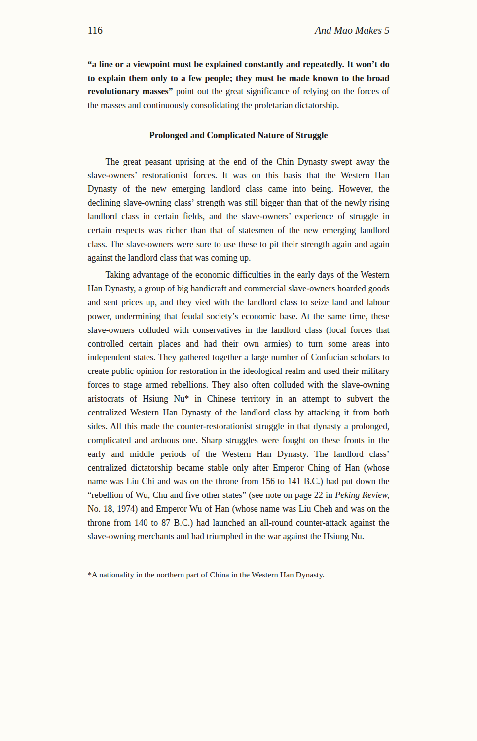116 And Mao Makes 5
“a line or a viewpoint must be explained constantly and repeatedly. It won’t do to explain them only to a few people; they must be made known to the broad revolutionary masses” point out the great significance of relying on the forces of the masses and continuously consolidating the proletarian dictatorship.
Prolonged and Complicated Nature of Struggle
The great peasant uprising at the end of the Chin Dynasty swept away the slave-owners’ restorationist forces. It was on this basis that the Western Han Dynasty of the new emerging landlord class came into being. However, the declining slave-owning class’ strength was still bigger than that of the newly rising landlord class in certain fields, and the slave-owners’ experience of struggle in certain respects was richer than that of statesmen of the new emerging landlord class. The slave-owners were sure to use these to pit their strength again and again against the landlord class that was coming up.
Taking advantage of the economic difficulties in the early days of the Western Han Dynasty, a group of big handicraft and commercial slave-owners hoarded goods and sent prices up, and they vied with the landlord class to seize land and labour power, undermining that feudal society’s economic base. At the same time, these slave-owners colluded with conservatives in the landlord class (local forces that controlled certain places and had their own armies) to turn some areas into independent states. They gathered together a large number of Confucian scholars to create public opinion for restoration in the ideological realm and used their military forces to stage armed rebellions. They also often colluded with the slave-owning aristocrats of Hsiung Nu* in Chinese territory in an attempt to subvert the centralized Western Han Dynasty of the landlord class by attacking it from both sides. All this made the counter-restorationist struggle in that dynasty a prolonged, complicated and arduous one. Sharp struggles were fought on these fronts in the early and middle periods of the Western Han Dynasty. The landlord class’ centralized dictatorship became stable only after Emperor Ching of Han (whose name was Liu Chi and was on the throne from 156 to 141 B.C.) had put down the “rebellion of Wu, Chu and five other states” (see note on page 22 in Peking Review, No. 18, 1974) and Emperor Wu of Han (whose name was Liu Cheh and was on the throne from 140 to 87 B.C.) had launched an all-round counter-attack against the slave-owning merchants and had triumphed in the war against the Hsiung Nu.
*A nationality in the northern part of China in the Western Han Dynasty.